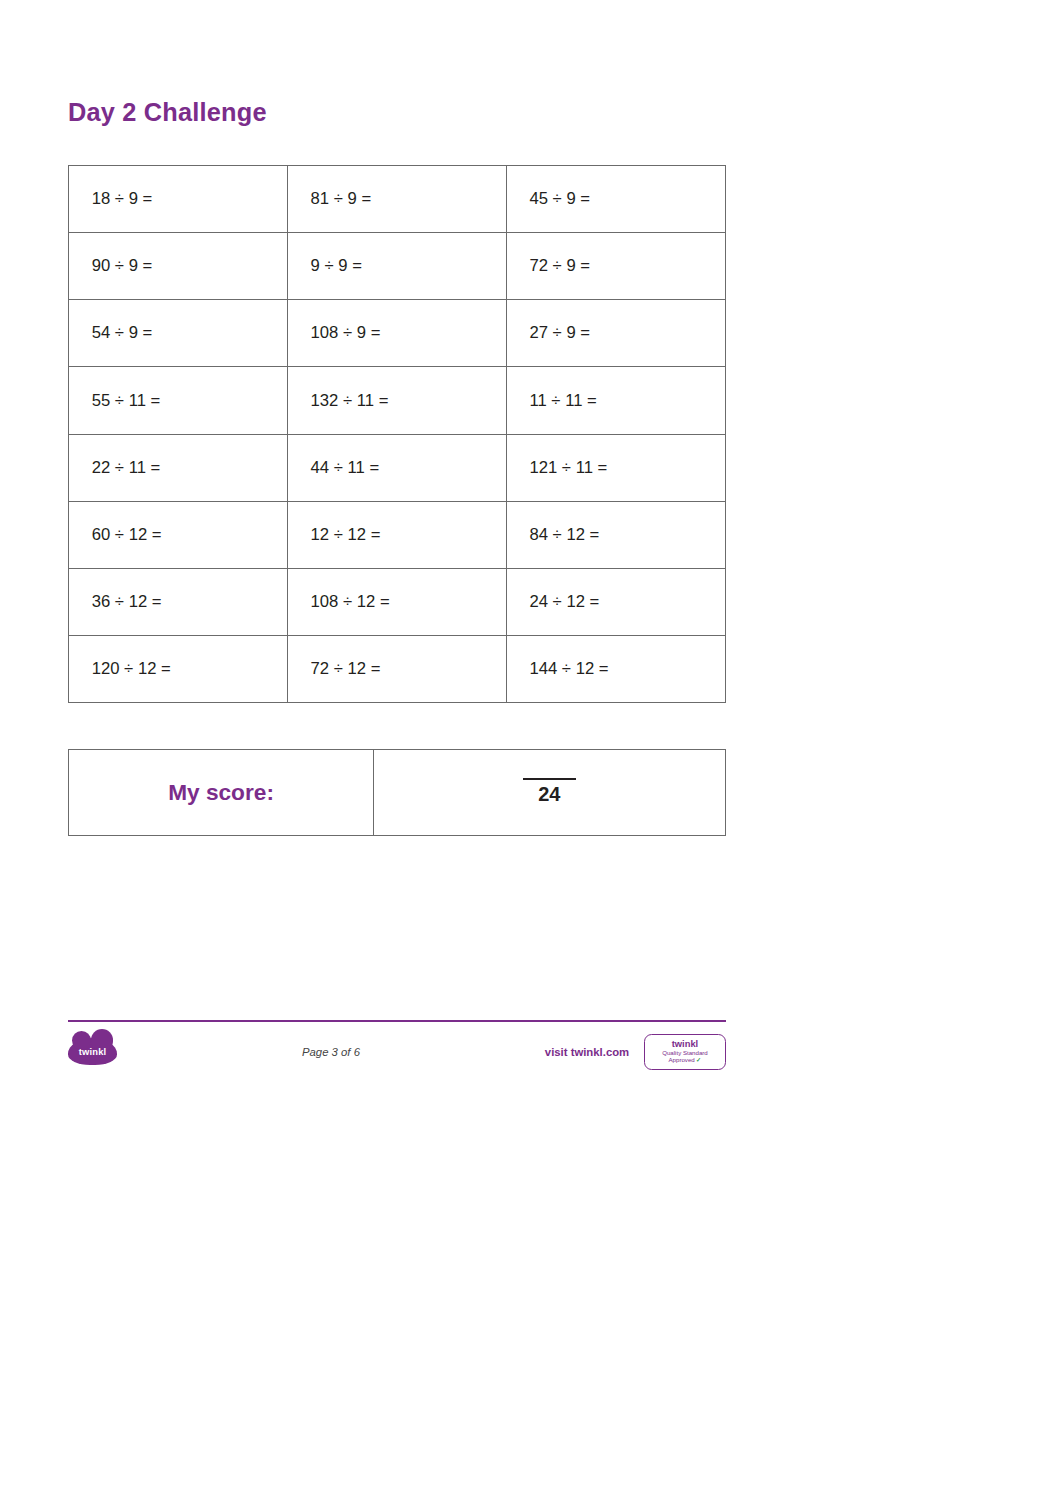Day 2 Challenge
| 18 ÷ 9 = | 81 ÷ 9 = | 45 ÷ 9 = |
| 90 ÷ 9 = | 9 ÷ 9 = | 72 ÷ 9 = |
| 54 ÷ 9 = | 108 ÷ 9 = | 27 ÷ 9 = |
| 55 ÷ 11 = | 132 ÷ 11 = | 11 ÷ 11 = |
| 22 ÷ 11 = | 44 ÷ 11 = | 121 ÷ 11 = |
| 60 ÷ 12 = | 12 ÷ 12 = | 84 ÷ 12 = |
| 36 ÷ 12 = | 108 ÷ 12 = | 24 ÷ 12 = |
| 120 ÷ 12 = | 72 ÷ 12 = | 144 ÷ 12 = |
| My score: | 24 |
twinkl
Page 3 of 6
visit twinkl.com
twinkl Quality Standard
Approved ✓